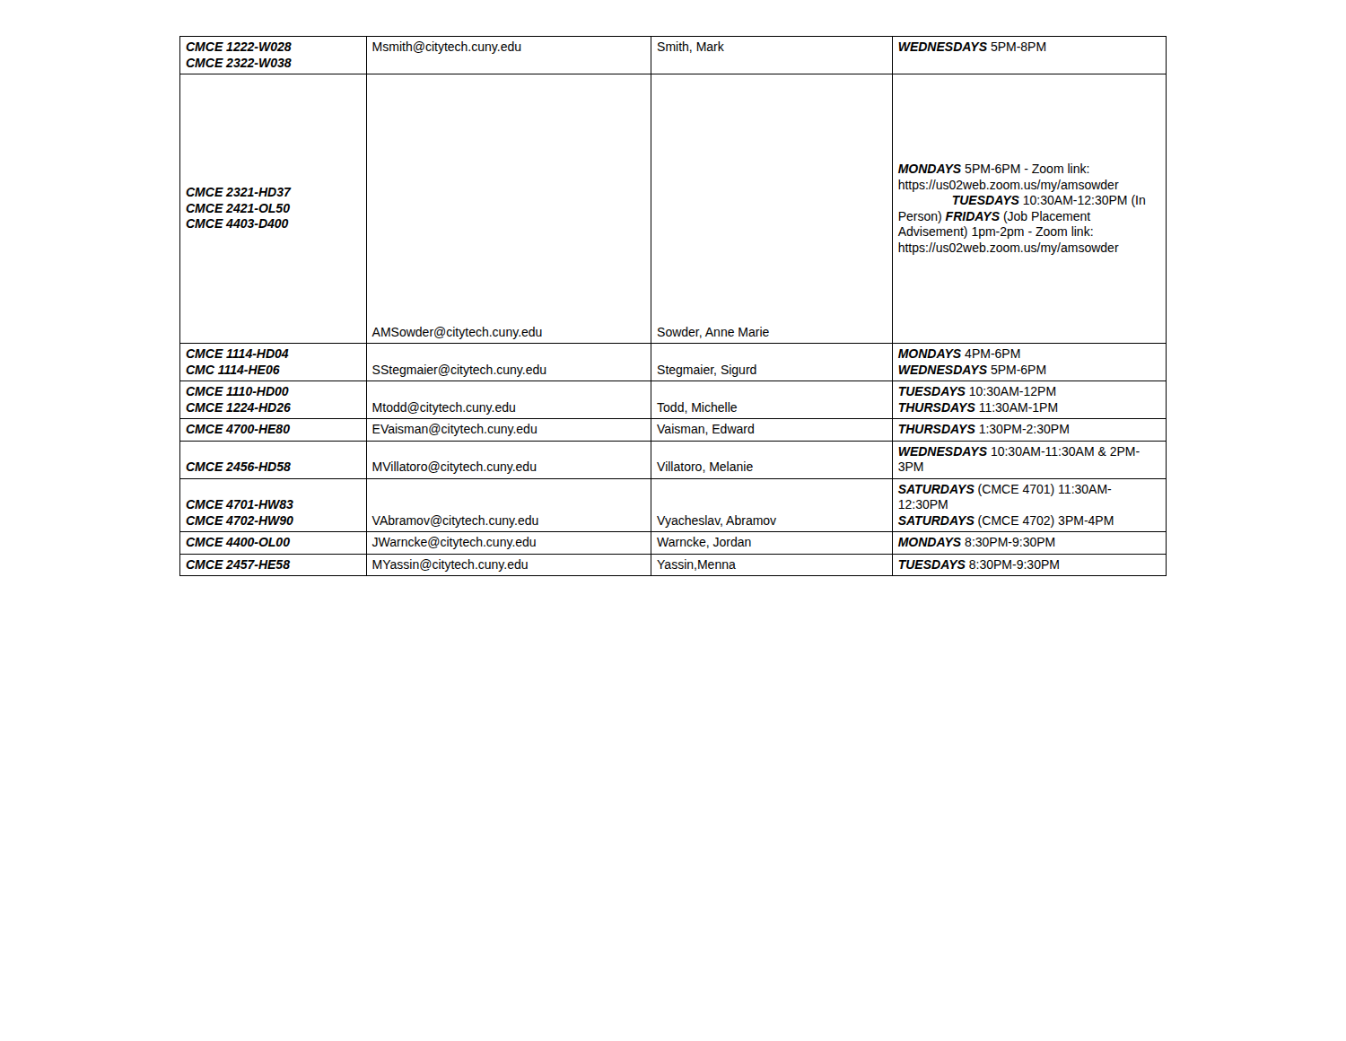| CMCE 1222-W028 CMCE 2322-W038 | Msmith@citytech.cuny.edu | Smith, Mark | WEDNESDAYS 5PM-8PM |
| CMCE 2321-HD37 CMCE 2421-OL50 CMCE 4403-D400 | AMSowder@citytech.cuny.edu | Sowder, Anne Marie | MONDAYS 5PM-6PM - Zoom link: https://us02web.zoom.us/my/amsowder TUESDAYS 10:30AM-12:30PM (In Person) FRIDAYS (Job Placement Advisement) 1pm-2pm - Zoom link: https://us02web.zoom.us/my/amsowder |
| CMCE 1114-HD04 CMC 1114-HE06 | SStegmaier@citytech.cuny.edu | Stegmaier, Sigurd | MONDAYS 4PM-6PM WEDNESDAYS 5PM-6PM |
| CMCE 1110-HD00 CMCE 1224-HD26 | Mtodd@citytech.cuny.edu | Todd, Michelle | TUESDAYS 10:30AM-12PM THURSDAYS 11:30AM-1PM |
| CMCE 4700-HE80 | EVaisman@citytech.cuny.edu | Vaisman, Edward | THURSDAYS 1:30PM-2:30PM |
| CMCE 2456-HD58 | MVillatoro@citytech.cuny.edu | Villatoro, Melanie | WEDNESDAYS 10:30AM-11:30AM & 2PM-3PM |
| CMCE 4701-HW83 CMCE 4702-HW90 | VAbramov@citytech.cuny.edu | Vyacheslav, Abramov | SATURDAYS (CMCE 4701) 11:30AM-12:30PM SATURDAYS (CMCE 4702) 3PM-4PM |
| CMCE 4400-OL00 | JWarncke@citytech.cuny.edu | Warncke, Jordan | MONDAYS 8:30PM-9:30PM |
| CMCE 2457-HE58 | MYassin@citytech.cuny.edu | Yassin,Menna | TUESDAYS 8:30PM-9:30PM |